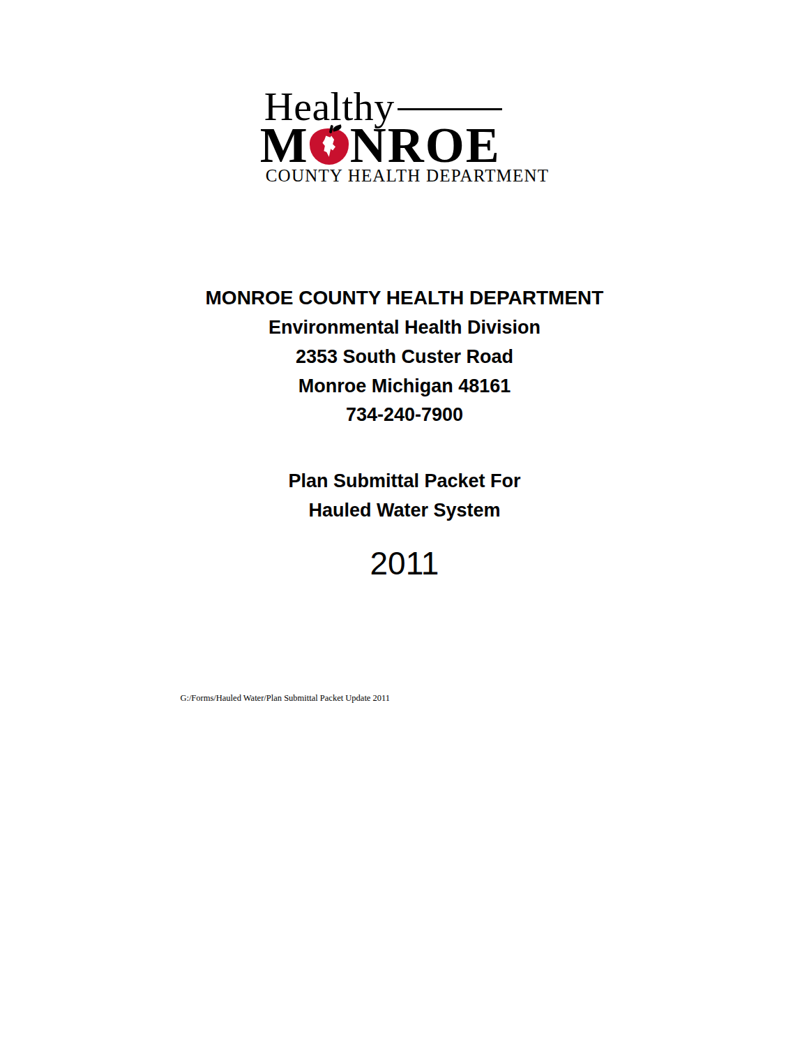Healthy
M NROE
COUNTY HEALTH DEPARTMENT
MONROE COUNTY HEALTH DEPARTMENT
Environmental Health Division
2353 South Custer Road
Monroe Michigan 48161
734-240-7900
Plan Submittal Packet For
Hauled Water System
2011
G:/Forms/Hauled Water/Plan Submittal Packet Update 2011